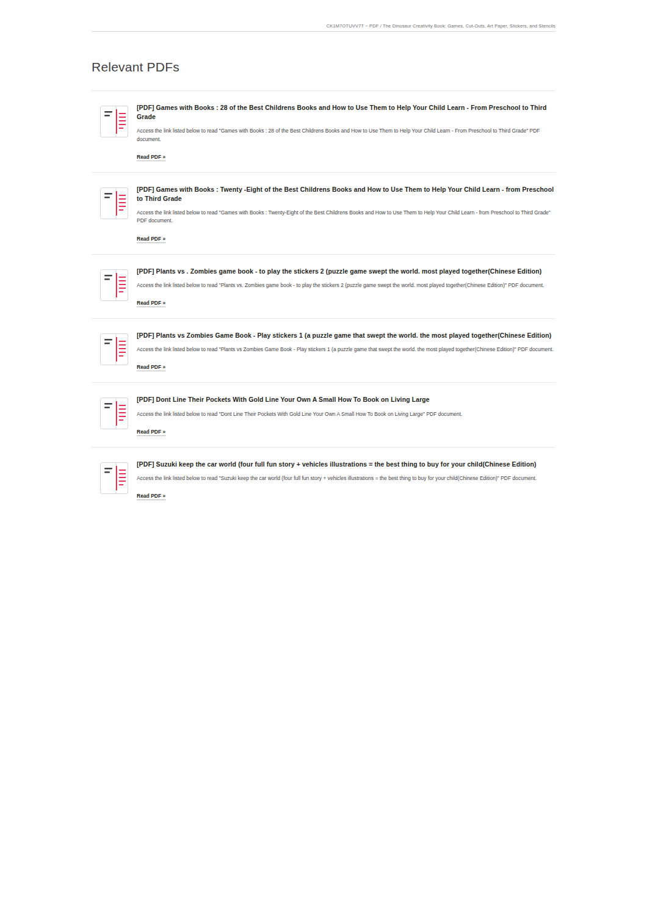CK1M7OTUVV7T ~ PDF / The Dinosaur Creativity Book: Games, Cut-Outs, Art Paper, Stickers, and Stencils
Relevant PDFs
[PDF] Games with Books : 28 of the Best Childrens Books and How to Use Them to Help Your Child Learn - From Preschool to Third Grade
Access the link listed below to read "Games with Books : 28 of the Best Childrens Books and How to Use Them to Help Your Child Learn - From Preschool to Third Grade" PDF document.
Read PDF »
[PDF] Games with Books : Twenty -Eight of the Best Childrens Books and How to Use Them to Help Your Child Learn - from Preschool to Third Grade
Access the link listed below to read "Games with Books : Twenty-Eight of the Best Childrens Books and How to Use Them to Help Your Child Learn - from Preschool to Third Grade" PDF document.
Read PDF »
[PDF] Plants vs . Zombies game book - to play the stickers 2 (puzzle game swept the world. most played together(Chinese Edition)
Access the link listed below to read "Plants vs. Zombies game book - to play the stickers 2 (puzzle game swept the world. most played together(Chinese Edition)" PDF document.
Read PDF »
[PDF] Plants vs Zombies Game Book - Play stickers 1 (a puzzle game that swept the world. the most played together(Chinese Edition)
Access the link listed below to read "Plants vs Zombies Game Book - Play stickers 1 (a puzzle game that swept the world. the most played together(Chinese Edition)" PDF document.
Read PDF »
[PDF] Dont Line Their Pockets With Gold Line Your Own A Small How To Book on Living Large
Access the link listed below to read "Dont Line Their Pockets With Gold Line Your Own A Small How To Book on Living Large" PDF document.
Read PDF »
[PDF] Suzuki keep the car world (four full fun story + vehicles illustrations = the best thing to buy for your child(Chinese Edition)
Access the link listed below to read "Suzuki keep the car world (four full fun story + vehicles illustrations = the best thing to buy for your child(Chinese Edition)" PDF document.
Read PDF »